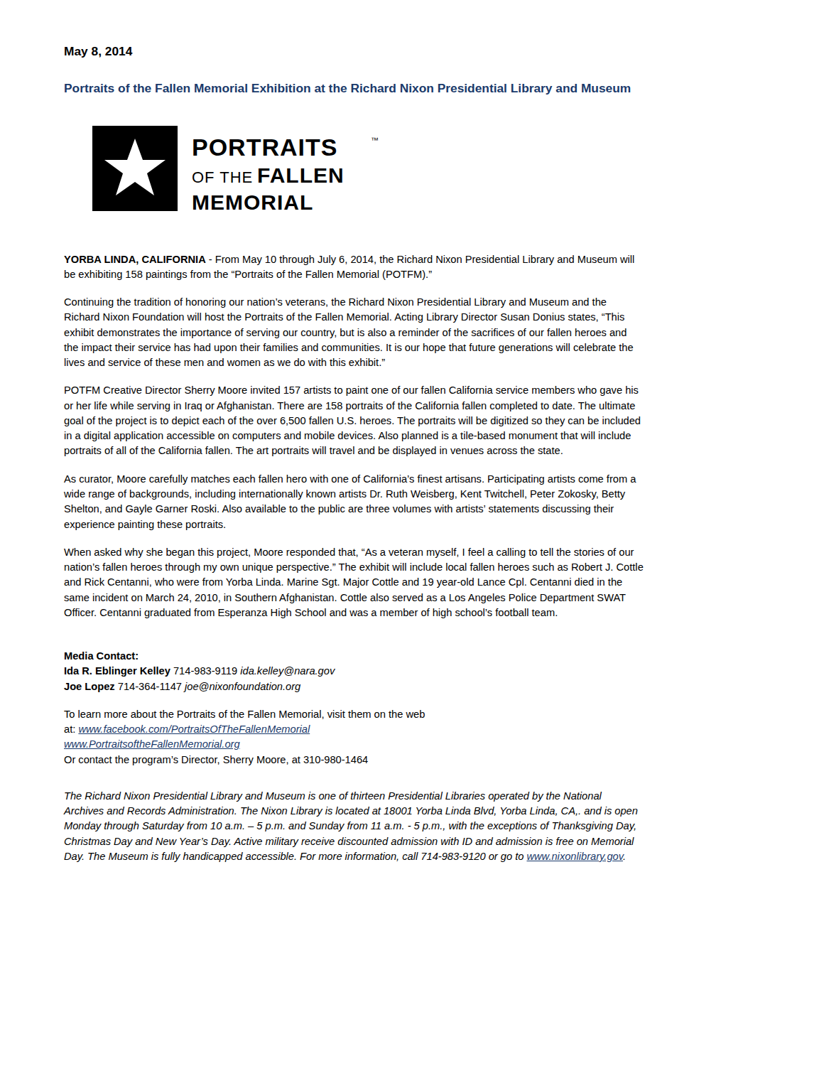May 8, 2014
Portraits of the Fallen Memorial Exhibition at the Richard Nixon Presidential Library and Museum
PORTRAITS ™ OF THE FALLEN MEMORIAL
YORBA LINDA, CALIFORNIA - From May 10 through July 6, 2014, the Richard Nixon Presidential Library and Museum will be exhibiting 158 paintings from the “Portraits of the Fallen Memorial (POTFM).”
Continuing the tradition of honoring our nation’s veterans, the Richard Nixon Presidential Library and Museum and the Richard Nixon Foundation will host the Portraits of the Fallen Memorial. Acting Library Director Susan Donius states, “This exhibit demonstrates the importance of serving our country, but is also a reminder of the sacrifices of our fallen heroes and the impact their service has had upon their families and communities. It is our hope that future generations will celebrate the lives and service of these men and women as we do with this exhibit.”
POTFM Creative Director Sherry Moore invited 157 artists to paint one of our fallen California service members who gave his or her life while serving in Iraq or Afghanistan. There are 158 portraits of the California fallen completed to date. The ultimate goal of the project is to depict each of the over 6,500 fallen U.S. heroes. The portraits will be digitized so they can be included in a digital application accessible on computers and mobile devices. Also planned is a tile-based monument that will include portraits of all of the California fallen. The art portraits will travel and be displayed in venues across the state.
As curator, Moore carefully matches each fallen hero with one of California’s finest artisans. Participating artists come from a wide range of backgrounds, including internationally known artists Dr. Ruth Weisberg, Kent Twitchell, Peter Zokosky, Betty Shelton, and Gayle Garner Roski. Also available to the public are three volumes with artists’ statements discussing their experience painting these portraits.
When asked why she began this project, Moore responded that, “As a veteran myself, I feel a calling to tell the stories of our nation’s fallen heroes through my own unique perspective.” The exhibit will include local fallen heroes such as Robert J. Cottle and Rick Centanni, who were from Yorba Linda. Marine Sgt. Major Cottle and 19 year-old Lance Cpl. Centanni died in the same incident on March 24, 2010, in Southern Afghanistan. Cottle also served as a Los Angeles Police Department SWAT Officer. Centanni graduated from Esperanza High School and was a member of high school’s football team.
Media Contact:
Ida R. Eblinger Kelley 714-983-9119 ida.kelley@nara.gov
Joe Lopez 714-364-1147 joe@nixonfoundation.org
To learn more about the Portraits of the Fallen Memorial, visit them on the web
at: www.facebook.com/PortraitsOfTheFallenMemorial
www.PortraitsoftheFallenMemorial.org
Or contact the program’s Director, Sherry Moore, at 310-980-1464
The Richard Nixon Presidential Library and Museum is one of thirteen Presidential Libraries operated by the National Archives and Records Administration. The Nixon Library is located at 18001 Yorba Linda Blvd, Yorba Linda, CA,. and is open Monday through Saturday from 10 a.m. – 5 p.m. and Sunday from 11 a.m. - 5 p.m., with the exceptions of Thanksgiving Day, Christmas Day and New Year’s Day. Active military receive discounted admission with ID and admission is free on Memorial Day. The Museum is fully handicapped accessible. For more information, call 714-983-9120 or go to www.nixonlibrary.gov.